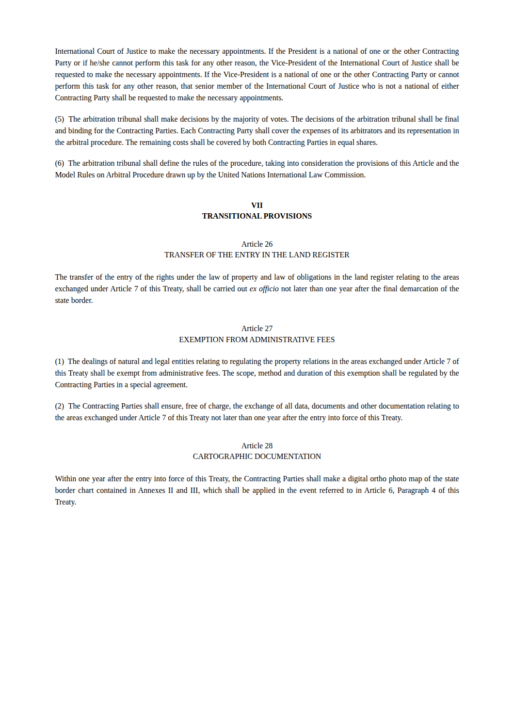International Court of Justice to make the necessary appointments. If the President is a national of one or the other Contracting Party or if he/she cannot perform this task for any other reason, the Vice-President of the International Court of Justice shall be requested to make the necessary appointments. If the Vice-President is a national of one or the other Contracting Party or cannot perform this task for any other reason, that senior member of the International Court of Justice who is not a national of either Contracting Party shall be requested to make the necessary appointments.
(5) The arbitration tribunal shall make decisions by the majority of votes. The decisions of the arbitration tribunal shall be final and binding for the Contracting Parties. Each Contracting Party shall cover the expenses of its arbitrators and its representation in the arbitral procedure. The remaining costs shall be covered by both Contracting Parties in equal shares.
(6) The arbitration tribunal shall define the rules of the procedure, taking into consideration the provisions of this Article and the Model Rules on Arbitral Procedure drawn up by the United Nations International Law Commission.
VII TRANSITIONAL PROVISIONS
Article 26 Transfer of the Entry in the Land Register
The transfer of the entry of the rights under the law of property and law of obligations in the land register relating to the areas exchanged under Article 7 of this Treaty, shall be carried out ex officio not later than one year after the final demarcation of the state border.
Article 27 Exemption from Administrative Fees
(1) The dealings of natural and legal entities relating to regulating the property relations in the areas exchanged under Article 7 of this Treaty shall be exempt from administrative fees. The scope, method and duration of this exemption shall be regulated by the Contracting Parties in a special agreement.
(2) The Contracting Parties shall ensure, free of charge, the exchange of all data, documents and other documentation relating to the areas exchanged under Article 7 of this Treaty not later than one year after the entry into force of this Treaty.
Article 28 Cartographic Documentation
Within one year after the entry into force of this Treaty, the Contracting Parties shall make a digital ortho photo map of the state border chart contained in Annexes II and III, which shall be applied in the event referred to in Article 6, Paragraph 4 of this Treaty.